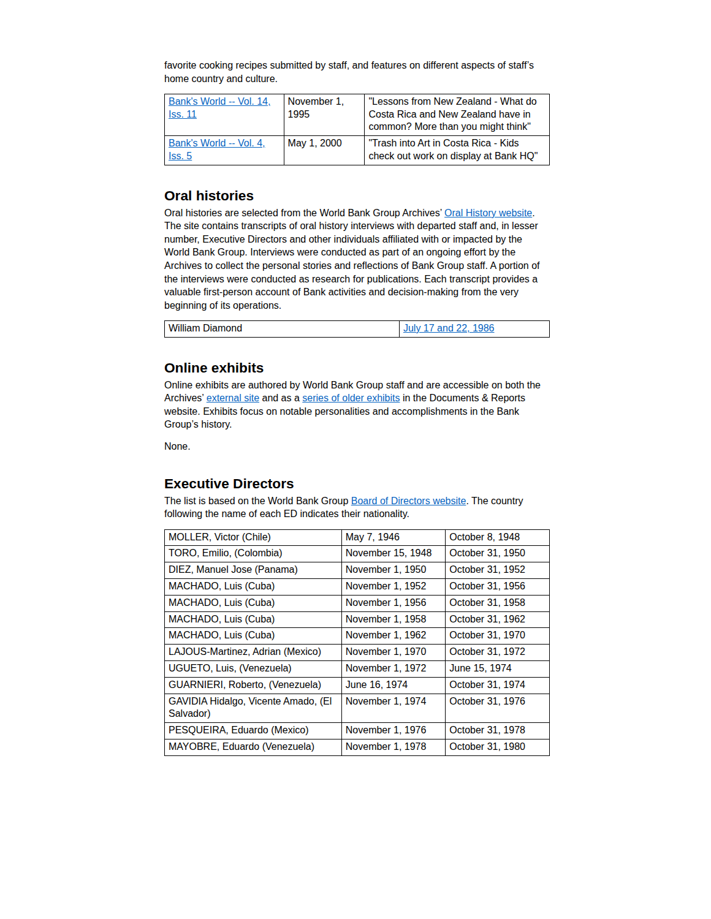favorite cooking recipes submitted by staff, and features on different aspects of staff’s home country and culture.
| Bank's World -- Vol. 14, Iss. 11 | November 1, 1995 | "Lessons from New Zealand - What do Costa Rica and New Zealand have in common? More than you might think" |
| Bank's World -- Vol. 4, Iss. 5 | May 1, 2000 | "Trash into Art in Costa Rica - Kids check out work on display at Bank HQ" |
Oral histories
Oral histories are selected from the World Bank Group Archives’ Oral History website. The site contains transcripts of oral history interviews with departed staff and, in lesser number, Executive Directors and other individuals affiliated with or impacted by the World Bank Group. Interviews were conducted as part of an ongoing effort by the Archives to collect the personal stories and reflections of Bank Group staff. A portion of the interviews were conducted as research for publications. Each transcript provides a valuable first-person account of Bank activities and decision-making from the very beginning of its operations.
| William Diamond | July 17 and 22, 1986 |
Online exhibits
Online exhibits are authored by World Bank Group staff and are accessible on both the Archives’ external site and as a series of older exhibits in the Documents & Reports website. Exhibits focus on notable personalities and accomplishments in the Bank Group’s history.
None.
Executive Directors
The list is based on the World Bank Group Board of Directors website. The country following the name of each ED indicates their nationality.
| MOLLER, Victor (Chile) | May 7, 1946 | October 8, 1948 |
| TORO, Emilio, (Colombia) | November 15, 1948 | October 31, 1950 |
| DIEZ, Manuel Jose (Panama) | November 1, 1950 | October 31, 1952 |
| MACHADO, Luis (Cuba) | November 1, 1952 | October 31, 1956 |
| MACHADO, Luis (Cuba) | November 1, 1956 | October 31, 1958 |
| MACHADO, Luis (Cuba) | November 1, 1958 | October 31, 1962 |
| MACHADO, Luis (Cuba) | November 1, 1962 | October 31, 1970 |
| LAJOUS-Martinez, Adrian (Mexico) | November 1, 1970 | October 31, 1972 |
| UGUETO, Luis, (Venezuela) | November 1, 1972 | June 15, 1974 |
| GUARNIERI, Roberto, (Venezuela) | June 16, 1974 | October 31, 1974 |
| GAVIDIA Hidalgo, Vicente Amado, (El Salvador) | November 1, 1974 | October 31, 1976 |
| PESQUEIRA, Eduardo (Mexico) | November 1, 1976 | October 31, 1978 |
| MAYOBRE, Eduardo (Venezuela) | November 1, 1978 | October 31, 1980 |